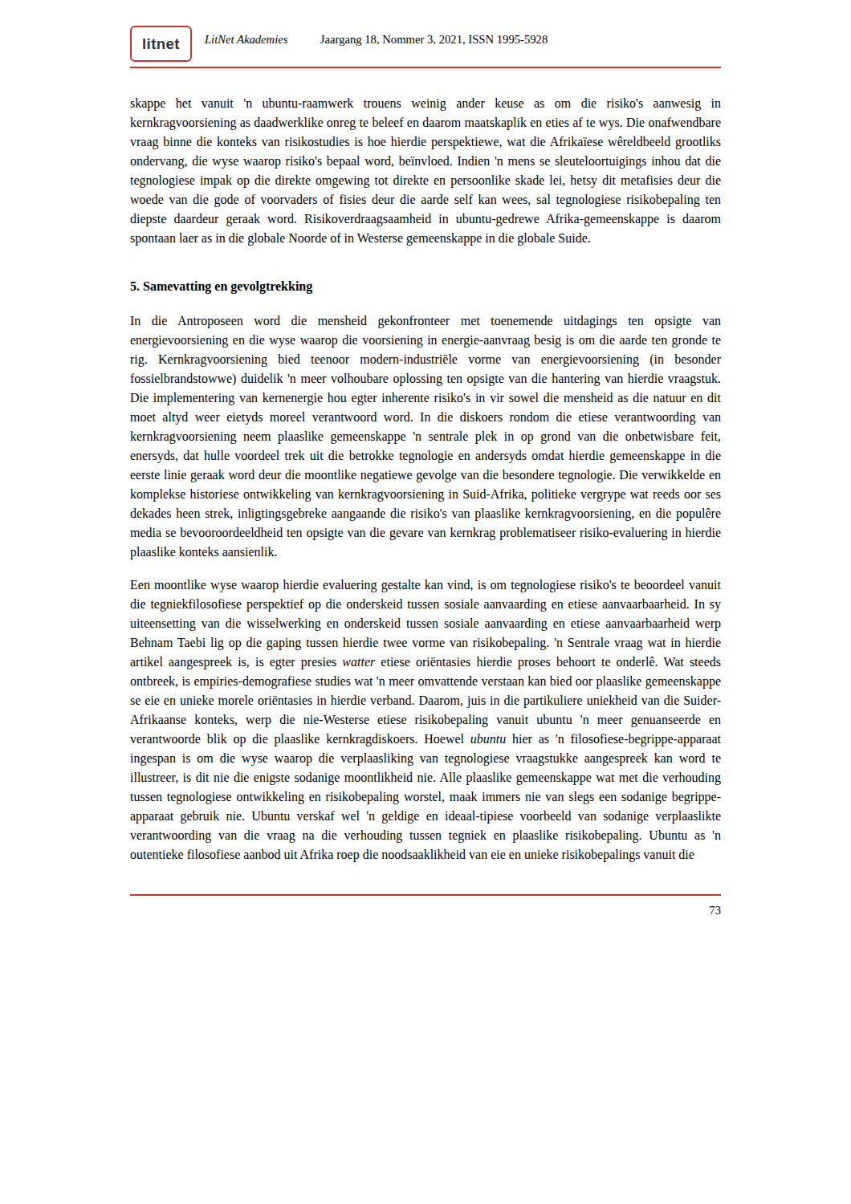litnet
LitNet Akademies Jaargang 18, Nommer 3, 2021, ISSN 1995-5928
skappe het vanuit 'n ubuntu-raamwerk trouens weinig ander keuse as om die risiko's aanwesig in kernkragvoorsiening as daadwerklike onreg te beleef en daarom maatskaplik en eties af te wys. Die onafwendbare vraag binne die konteks van risikostudies is hoe hierdie perspektiewe, wat die Afrikaïese wêreldbeeld grootliks ondervang, die wyse waarop risiko's bepaal word, beïnvloed. Indien 'n mens se sleuteloortuigings inhou dat die tegnologiese impak op die direkte omgewing tot direkte en persoonlike skade lei, hetsy dit metafisies deur die woede van die gode of voorvaders of fisies deur die aarde self kan wees, sal tegnologiese risikobepaling ten diepste daardeur geraak word. Risikoverdraagsaamheid in ubuntu-gedrewe Afrika-gemeenskappe is daarom spontaan laer as in die globale Noorde of in Westerse gemeenskappe in die globale Suide.
5. Samevatting en gevolgtrekking
In die Antroposeen word die mensheid gekonfronteer met toenemende uitdagings ten opsigte van energievoorsiening en die wyse waarop die voorsiening in energie-aanvraag besig is om die aarde ten gronde te rig. Kernkragvoorsiening bied teenoor modern-industriële vorme van energievoorsiening (in besonder fossielbrandstowwe) duidelik 'n meer volhoubare oplossing ten opsigte van die hantering van hierdie vraagstuk. Die implementering van kernenergie hou egter inherente risiko's in vir sowel die mensheid as die natuur en dit moet altyd weer eietyds moreel verantwoord word. In die diskoers rondom die etiese verantwoording van kernkragvoorsiening neem plaaslike gemeenskappe 'n sentrale plek in op grond van die onbetwisbare feit, enersyds, dat hulle voordeel trek uit die betrokke tegnologie en andersyds omdat hierdie gemeenskappe in die eerste linie geraak word deur die moontlike negatiewe gevolge van die besondere tegnologie. Die verwikkelde en komplekse historiese ontwikkeling van kernkragvoorsiening in Suid-Afrika, politieke vergrype wat reeds oor ses dekades heen strek, inligtingsgebreke aangaande die risiko's van plaaslike kernkragvoorsiening, en die populêre media se bevooroordeeldheid ten opsigte van die gevare van kernkrag problematiseer risiko-evaluering in hierdie plaaslike konteks aansienlik.
Een moontlike wyse waarop hierdie evaluering gestalte kan vind, is om tegnologiese risiko's te beoordeel vanuit die tegniekfilosofiese perspektief op die onderskeid tussen sosiale aanvaarding en etiese aanvaarbaarheid. In sy uiteensetting van die wisselwerking en onderskeid tussen sosiale aanvaarding en etiese aanvaarbaarheid werp Behnam Taebi lig op die gaping tussen hierdie twee vorme van risikobepaling. 'n Sentrale vraag wat in hierdie artikel aangespreek is, is egter presies watter etiese oriëntasies hierdie proses behoort te onderlê. Wat steeds ontbreek, is empiries-demografiese studies wat 'n meer omvattende verstaan kan bied oor plaaslike gemeenskappe se eie en unieke morele oriëntasies in hierdie verband. Daarom, juis in die partikuliere uniekheid van die Suider-Afrikaanse konteks, werp die nie-Westerse etiese risikobepaling vanuit ubuntu 'n meer genuanseerde en verantwoorde blik op die plaaslike kernkragdiskoers. Hoewel ubuntu hier as 'n filosofiese-begrippe-apparaat ingespan is om die wyse waarop die verplaasliking van tegnologiese vraagstukke aangespreek kan word te illustreer, is dit nie die enigste sodanige moontlikheid nie. Alle plaaslike gemeenskappe wat met die verhouding tussen tegnologiese ontwikkeling en risikobepaling worstel, maak immers nie van slegs een sodanige begrippe-apparaat gebruik nie. Ubuntu verskaf wel 'n geldige en ideaal-tipiese voorbeeld van sodanige verplaaslikte verantwoording van die vraag na die verhouding tussen tegniek en plaaslike risikobepaling. Ubuntu as 'n outentieke filosofiese aanbod uit Afrika roep die noodsaaklikheid van eie en unieke risikobepalings vanuit die
73